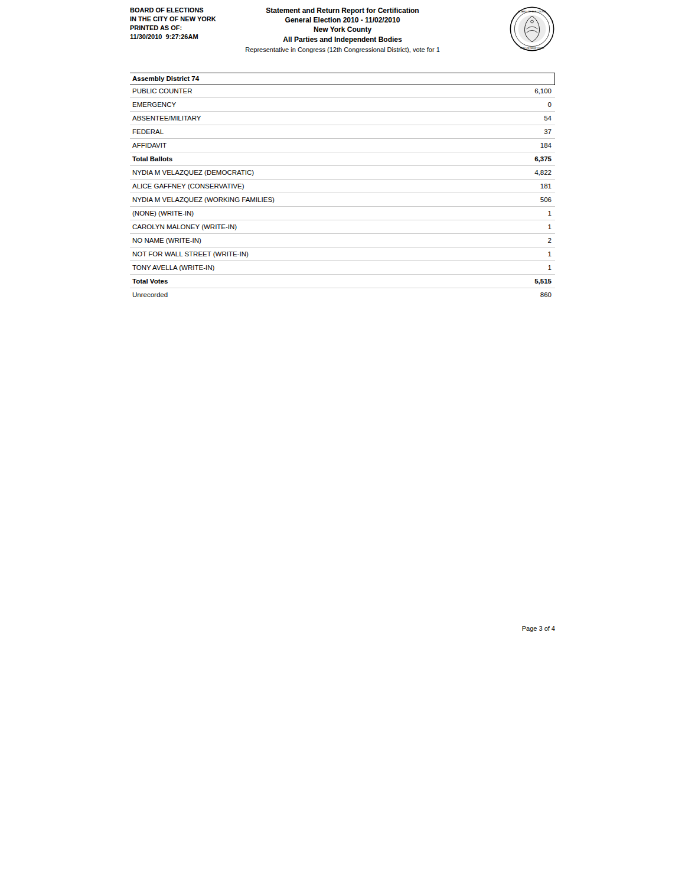BOARD OF ELECTIONS
IN THE CITY OF NEW YORK
PRINTED AS OF:
11/30/2010 9:27:26AM
Statement and Return Report for Certification
General Election 2010 - 11/02/2010
New York County
All Parties and Independent Bodies
Representative in Congress (12th Congressional District), vote for 1
BOARD OF ELECTIONS CITY OF NEW YORK
Assembly District 74
| PUBLIC COUNTER | 6,100 |
| EMERGENCY | 0 |
| ABSENTEE/MILITARY | 54 |
| FEDERAL | 37 |
| AFFIDAVIT | 184 |
| Total Ballots | 6,375 |
| NYDIA M VELAZQUEZ (DEMOCRATIC) | 4,822 |
| ALICE GAFFNEY (CONSERVATIVE) | 181 |
| NYDIA M VELAZQUEZ (WORKING FAMILIES) | 506 |
| (NONE) (WRITE-IN) | 1 |
| CAROLYN MALONEY (WRITE-IN) | 1 |
| NO NAME (WRITE-IN) | 2 |
| NOT FOR WALL STREET (WRITE-IN) | 1 |
| TONY AVELLA (WRITE-IN) | 1 |
| Total Votes | 5,515 |
| Unrecorded | 860 |
Page 3 of 4